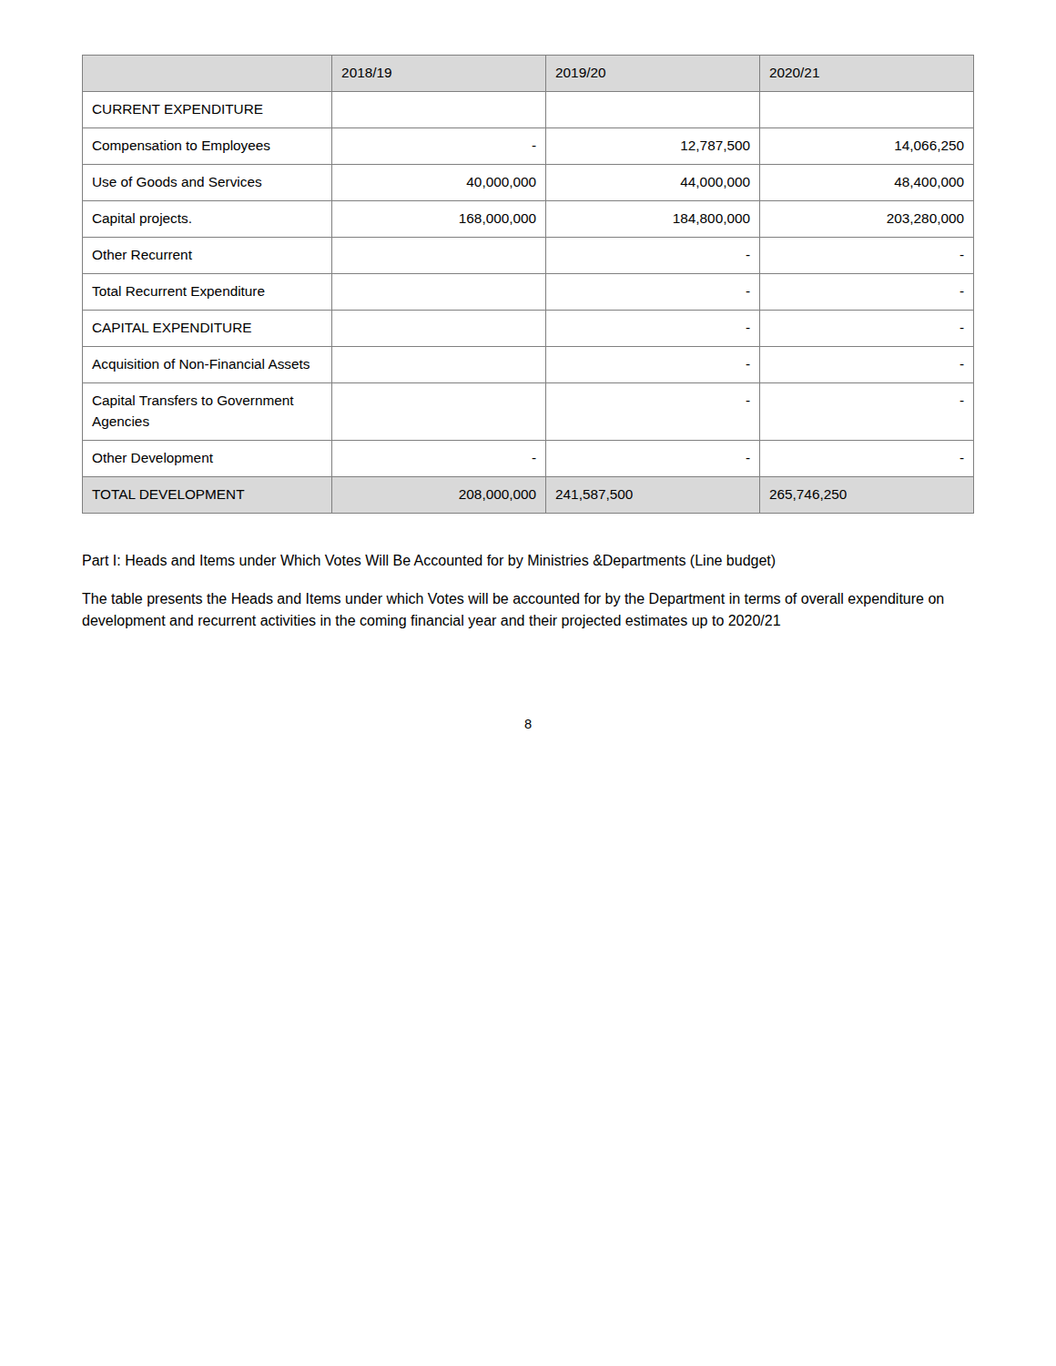| | 2018/19 | 2019/20 | 2020/21 |
| CURRENT EXPENDITURE | | | |
| Compensation to Employees | - | 12,787,500 | 14,066,250 |
| Use of Goods and Services | 40,000,000 | 44,000,000 | 48,400,000 |
| Capital projects. | 168,000,000 | 184,800,000 | 203,280,000 |
| Other Recurrent | | - | - |
| Total Recurrent Expenditure | | - | - |
| CAPITAL EXPENDITURE | | - | - |
| Acquisition of Non-Financial Assets | | - | - |
| Capital Transfers to Government Agencies | | - | - |
| Other Development | - | - | - |
| TOTAL DEVELOPMENT | 208,000,000 | 241,587,500 | 265,746,250 |
Part I: Heads and Items under Which Votes Will Be Accounted for by Ministries &Departments (Line budget)
The table presents the Heads and Items under which Votes will be accounted for by the Department in terms of overall expenditure on development and recurrent activities in the coming financial year and their projected estimates up to 2020/21
8